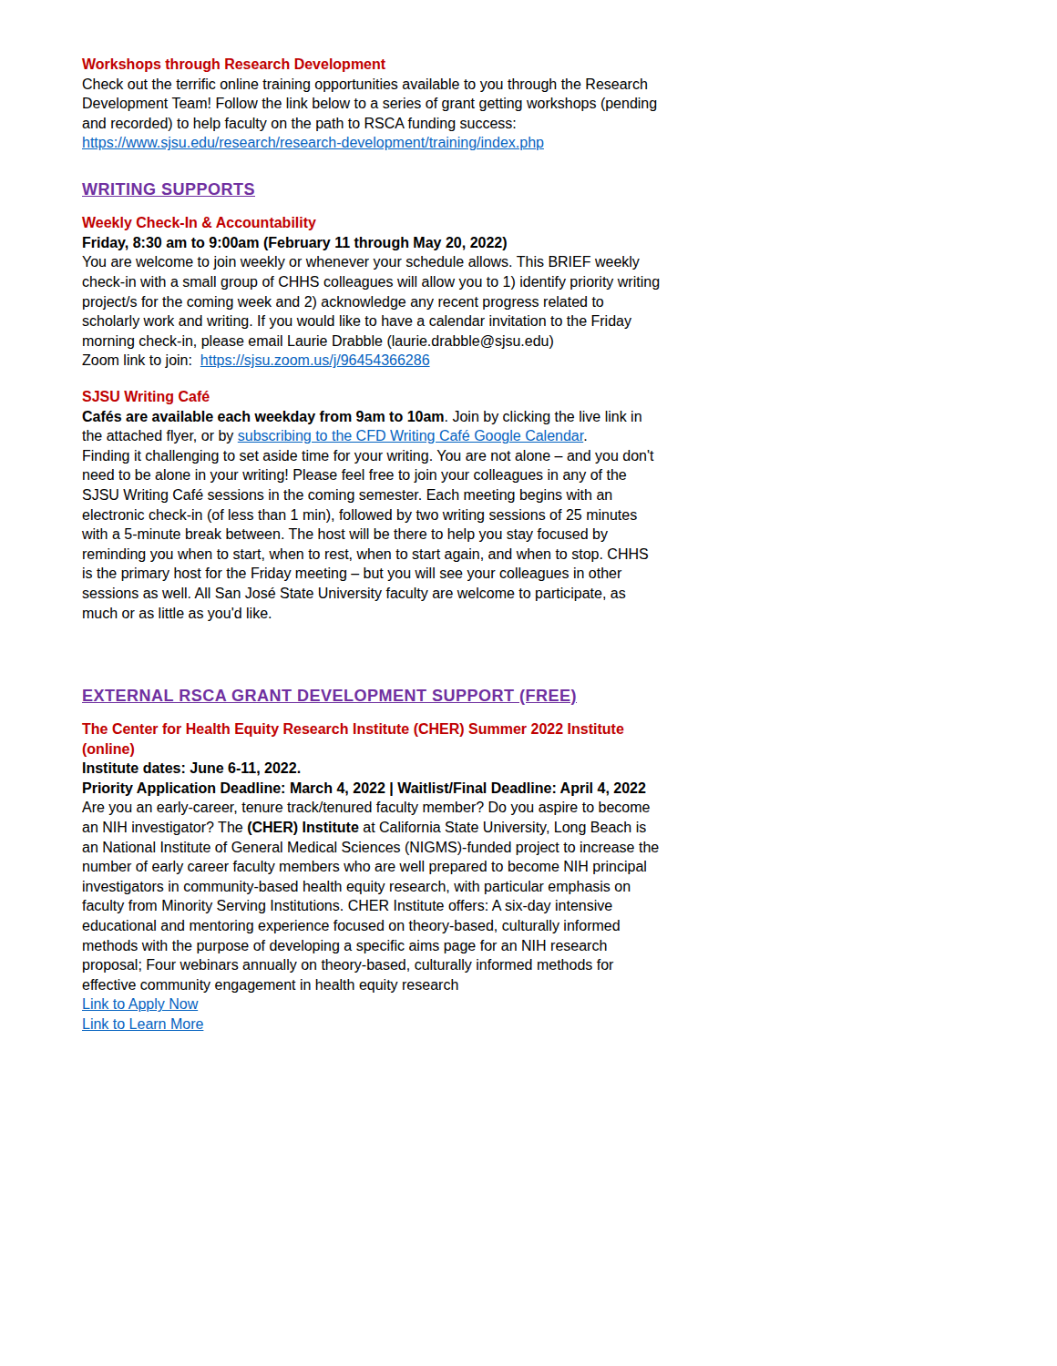Workshops through Research Development
Check out the terrific online training opportunities available to you through the Research Development Team! Follow the link below to a series of grant getting workshops (pending and recorded) to help faculty on the path to RSCA funding success:
https://www.sjsu.edu/research/research-development/training/index.php
WRITING SUPPORTS
Weekly Check-In & Accountability
Friday, 8:30 am to 9:00am (February 11 through May 20, 2022)
You are welcome to join weekly or whenever your schedule allows. This BRIEF weekly check-in with a small group of CHHS colleagues will allow you to 1) identify priority writing project/s for the coming week and 2) acknowledge any recent progress related to scholarly work and writing. If you would like to have a calendar invitation to the Friday morning check-in, please email Laurie Drabble (laurie.drabble@sjsu.edu)
Zoom link to join: https://sjsu.zoom.us/j/96454366286
SJSU Writing Café
Cafés are available each weekday from 9am to 10am. Join by clicking the live link in the attached flyer, or by subscribing to the CFD Writing Café Google Calendar.
Finding it challenging to set aside time for your writing. You are not alone – and you don't need to be alone in your writing! Please feel free to join your colleagues in any of the SJSU Writing Café sessions in the coming semester. Each meeting begins with an electronic check-in (of less than 1 min), followed by two writing sessions of 25 minutes with a 5-minute break between. The host will be there to help you stay focused by reminding you when to start, when to rest, when to start again, and when to stop. CHHS is the primary host for the Friday meeting – but you will see your colleagues in other sessions as well. All San José State University faculty are welcome to participate, as much or as little as you'd like.
EXTERNAL RSCA GRANT DEVELOPMENT SUPPORT (FREE)
The Center for Health Equity Research Institute (CHER) Summer 2022 Institute (online)
Institute dates: June 6-11, 2022.
Priority Application Deadline: March 4, 2022 | Waitlist/Final Deadline: April 4, 2022
Are you an early-career, tenure track/tenured faculty member? Do you aspire to become an NIH investigator? The (CHER) Institute at California State University, Long Beach is an National Institute of General Medical Sciences (NIGMS)-funded project to increase the number of early career faculty members who are well prepared to become NIH principal investigators in community-based health equity research, with particular emphasis on faculty from Minority Serving Institutions. CHER Institute offers: A six-day intensive educational and mentoring experience focused on theory-based, culturally informed methods with the purpose of developing a specific aims page for an NIH research proposal; Four webinars annually on theory-based, culturally informed methods for effective community engagement in health equity research
Link to Apply Now
Link to Learn More